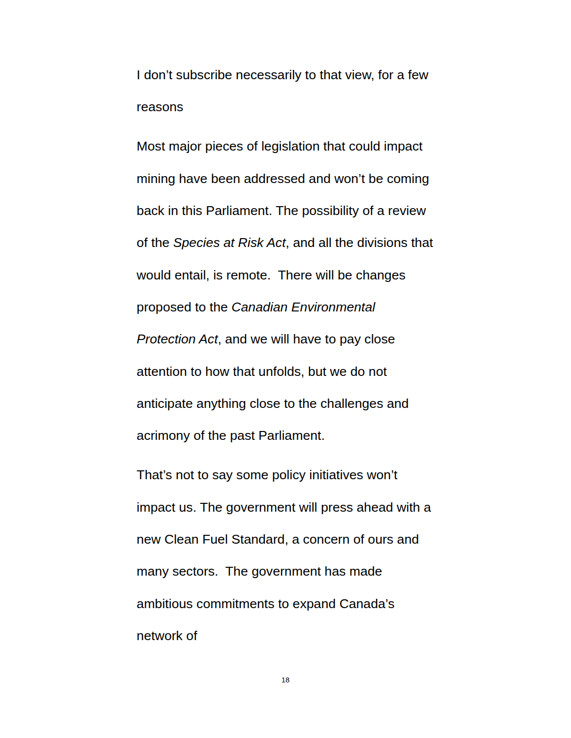I don’t subscribe necessarily to that view, for a few reasons
Most major pieces of legislation that could impact mining have been addressed and won’t be coming back in this Parliament. The possibility of a review of the Species at Risk Act, and all the divisions that would entail, is remote. There will be changes proposed to the Canadian Environmental Protection Act, and we will have to pay close attention to how that unfolds, but we do not anticipate anything close to the challenges and acrimony of the past Parliament.
That’s not to say some policy initiatives won’t impact us. The government will press ahead with a new Clean Fuel Standard, a concern of ours and many sectors. The government has made ambitious commitments to expand Canada’s network of
18